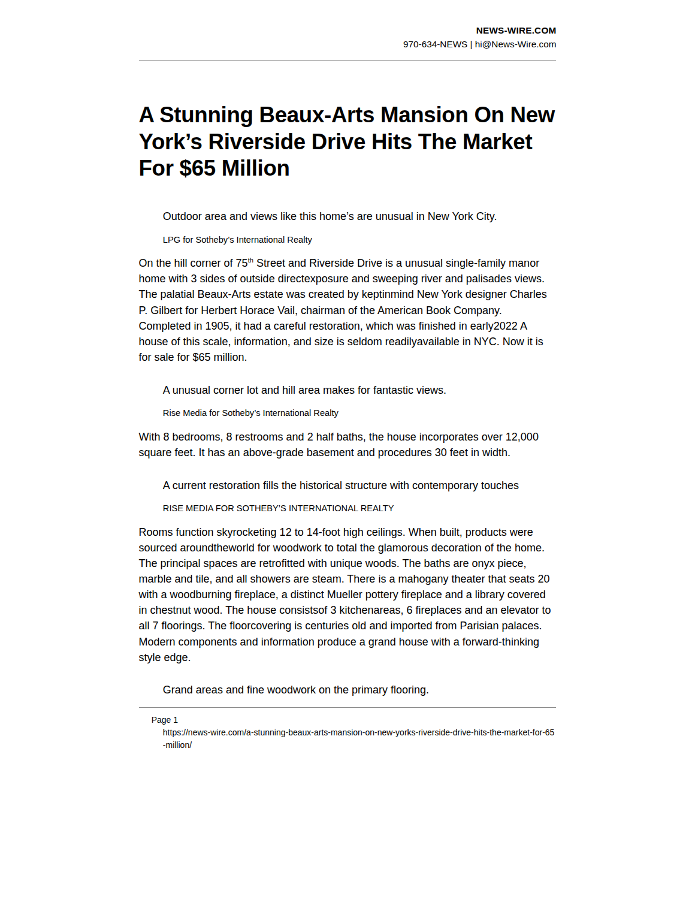NEWS-WIRE.COM
970-634-NEWS | hi@News-Wire.com
A Stunning Beaux-Arts Mansion On New York’s Riverside Drive Hits The Market For $65 Million
Outdoor area and views like this home’s are unusual in New York City.
LPG for Sotheby’s International Realty
On the hill corner of 75th Street and Riverside Drive is a unusual single-family manor home with 3 sides of outside directexposure and sweeping river and palisades views. The palatial Beaux-Arts estate was created by keptinmind New York designer Charles P. Gilbert for Herbert Horace Vail, chairman of the American Book Company. Completed in 1905, it had a careful restoration, which was finished in early2022 A house of this scale, information, and size is seldom readilyavailable in NYC. Now it is for sale for $65 million.
A unusual corner lot and hill area makes for fantastic views.
Rise Media for Sotheby’s International Realty
With 8 bedrooms, 8 restrooms and 2 half baths, the house incorporates over 12,000 square feet. It has an above-grade basement and procedures 30 feet in width.
A current restoration fills the historical structure with contemporary touches
RISE MEDIA FOR SOTHEBY’S INTERNATIONAL REALTY
Rooms function skyrocketing 12 to 14-foot high ceilings. When built, products were sourced aroundtheworld for woodwork to total the glamorous decoration of the home. The principal spaces are retrofitted with unique woods. The baths are onyx piece, marble and tile, and all showers are steam. There is a mahogany theater that seats 20 with a woodburning fireplace, a distinct Mueller pottery fireplace and a library covered in chestnut wood. The house consistsof 3 kitchenareas, 6 fireplaces and an elevator to all 7 floorings. The floorcovering is centuries old and imported from Parisian palaces. Modern components and information produce a grand house with a forward-thinking style edge.
Grand areas and fine woodwork on the primary flooring.
Page 1
https://news-wire.com/a-stunning-beaux-arts-mansion-on-new-yorks-riverside-drive-hits-the-market-for-65-million/